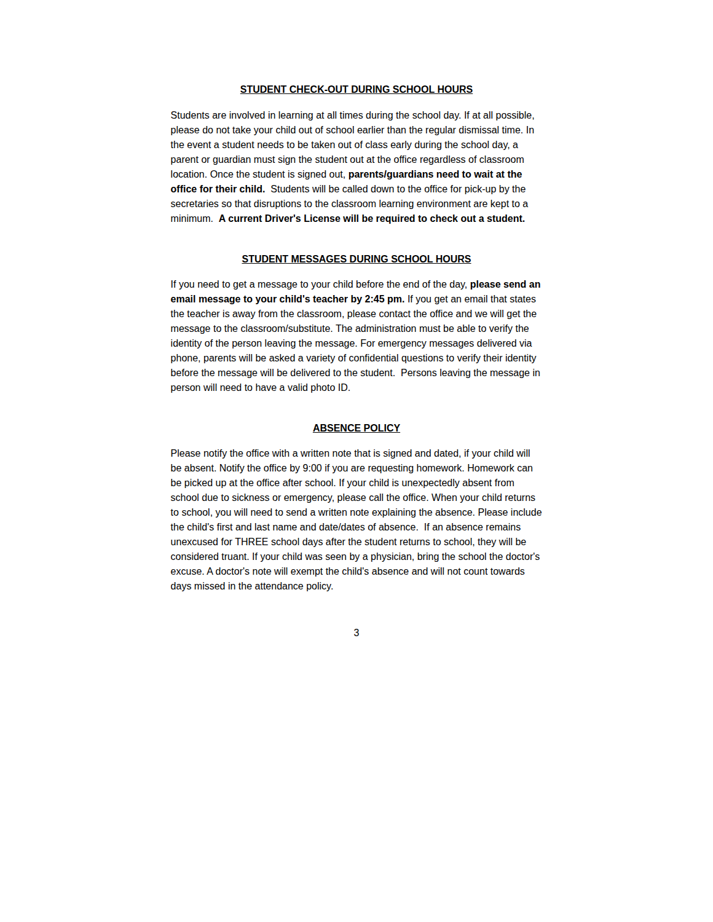STUDENT CHECK-OUT DURING SCHOOL HOURS
Students are involved in learning at all times during the school day. If at all possible, please do not take your child out of school earlier than the regular dismissal time. In the event a student needs to be taken out of class early during the school day, a parent or guardian must sign the student out at the office regardless of classroom location. Once the student is signed out, parents/guardians need to wait at the office for their child. Students will be called down to the office for pick-up by the secretaries so that disruptions to the classroom learning environment are kept to a minimum. A current Driver's License will be required to check out a student.
STUDENT MESSAGES DURING SCHOOL HOURS
If you need to get a message to your child before the end of the day, please send an email message to your child's teacher by 2:45 pm. If you get an email that states the teacher is away from the classroom, please contact the office and we will get the message to the classroom/substitute. The administration must be able to verify the identity of the person leaving the message. For emergency messages delivered via phone, parents will be asked a variety of confidential questions to verify their identity before the message will be delivered to the student. Persons leaving the message in person will need to have a valid photo ID.
ABSENCE POLICY
Please notify the office with a written note that is signed and dated, if your child will be absent. Notify the office by 9:00 if you are requesting homework. Homework can be picked up at the office after school. If your child is unexpectedly absent from school due to sickness or emergency, please call the office. When your child returns to school, you will need to send a written note explaining the absence. Please include the child's first and last name and date/dates of absence. If an absence remains unexcused for THREE school days after the student returns to school, they will be considered truant. If your child was seen by a physician, bring the school the doctor's excuse. A doctor's note will exempt the child's absence and will not count towards days missed in the attendance policy.
3